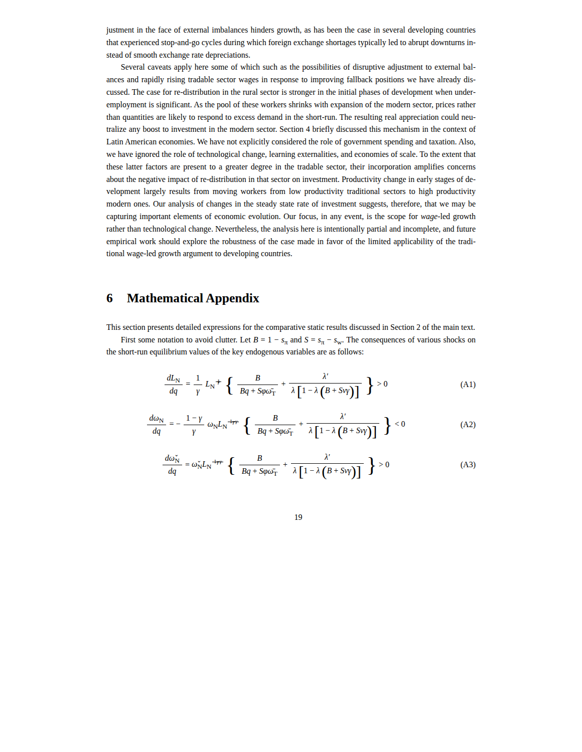justment in the face of external imbalances hinders growth, as has been the case in several developing countries that experienced stop-and-go cycles during which foreign exchange shortages typically led to abrupt downturns instead of smooth exchange rate depreciations.
Several caveats apply here some of which such as the possibilities of disruptive adjustment to external balances and rapidly rising tradable sector wages in response to improving fallback positions we have already discussed. The case for re-distribution in the rural sector is stronger in the initial phases of development when underemployment is significant. As the pool of these workers shrinks with expansion of the modern sector, prices rather than quantities are likely to respond to excess demand in the short-run. The resulting real appreciation could neutralize any boost to investment in the modern sector. Section 4 briefly discussed this mechanism in the context of Latin American economies. We have not explicitly considered the role of government spending and taxation. Also, we have ignored the role of technological change, learning externalities, and economies of scale. To the extent that these latter factors are present to a greater degree in the tradable sector, their incorporation amplifies concerns about the negative impact of re-distribution in that sector on investment. Productivity change in early stages of development largely results from moving workers from low productivity traditional sectors to high productivity modern ones. Our analysis of changes in the steady state rate of investment suggests, therefore, that we may be capturing important elements of economic evolution. Our focus, in any event, is the scope for wage-led growth rather than technological change. Nevertheless, the analysis here is intentionally partial and incomplete, and future empirical work should explore the robustness of the case made in favor of the limited applicability of the traditional wage-led growth argument to developing countries.
6 Mathematical Appendix
This section presents detailed expressions for the comparative static results discussed in Section 2 of the main text.
First some notation to avoid clutter. Let B = 1 − sπ and S = sπ − sw. The consequences of various shocks on the short-run equilibrium values of the key endogenous variables are as follows:
dLN dq = 1 γ LN1 γ { BBq + Sφω̄T + λ′λ [1 − λ (B + Svγ)] } > 0
(A1)
dωN dq = − 1 − γ γ ωN LN1−γ γ { BBq + Sφω̄T + λ′λ [1 − λ (B + Svγ)] } < 0
(A2)
dω̌N dq = ω̌N LN1−γ γ { BBq + Sφω̄T + λ′λ [1 − λ (B + Svγ)] } > 0
(A3)
19